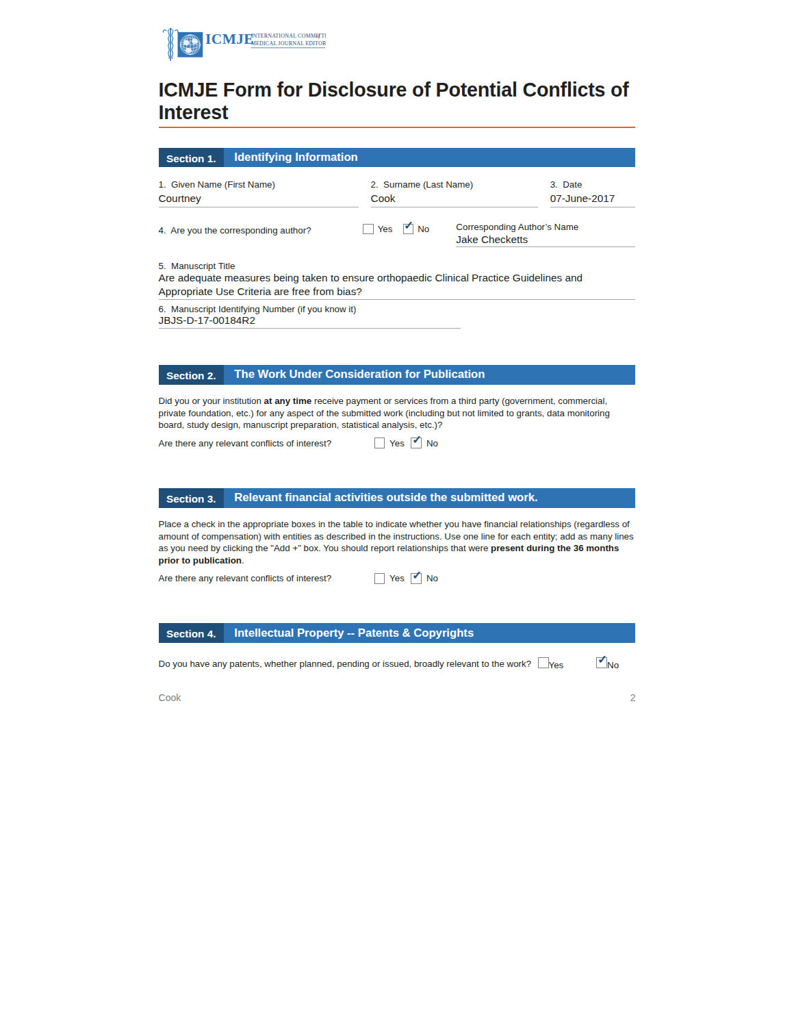ICMJE INTERNATIONAL COMMITTEE MEDICAL JOURNAL EDITORS of
ICMJE Form for Disclosure of Potential Conflicts of Interest
Section 1.
Identifying Information
1. Given Name (First Name)
Courtney
2. Surname (Last Name)
Cook
3. Date
07-June-2017
4. Are you the corresponding author?
Yes
No
Corresponding Author’s Name
Jake Checketts
5. Manuscript Title
Are adequate measures being taken to ensure orthopaedic Clinical Practice Guidelines and Appropriate Use Criteria are free from bias?
6. Manuscript Identifying Number (if you know it)
JBJS-D-17-00184R2
Section 2.
The Work Under Consideration for Publication
Did you or your institution at any time receive payment or services from a third party (government, commercial, private foundation, etc.) for any aspect of the submitted work (including but not limited to grants, data monitoring board, study design, manuscript preparation, statistical analysis, etc.)?
Are there any relevant conflicts of interest? Yes No
Section 3.
Relevant financial activities outside the submitted work.
Place a check in the appropriate boxes in the table to indicate whether you have financial relationships (regardless of amount of compensation) with entities as described in the instructions. Use one line for each entity; add as many lines as you need by clicking the "Add +" box. You should report relationships that were present during the 36 months prior to publication.
Are there any relevant conflicts of interest? Yes No
Section 4.
Intellectual Property -- Patents & Copyrights
Do you have any patents, whether planned, pending or issued, broadly relevant to the work? Yes No
Cook
2